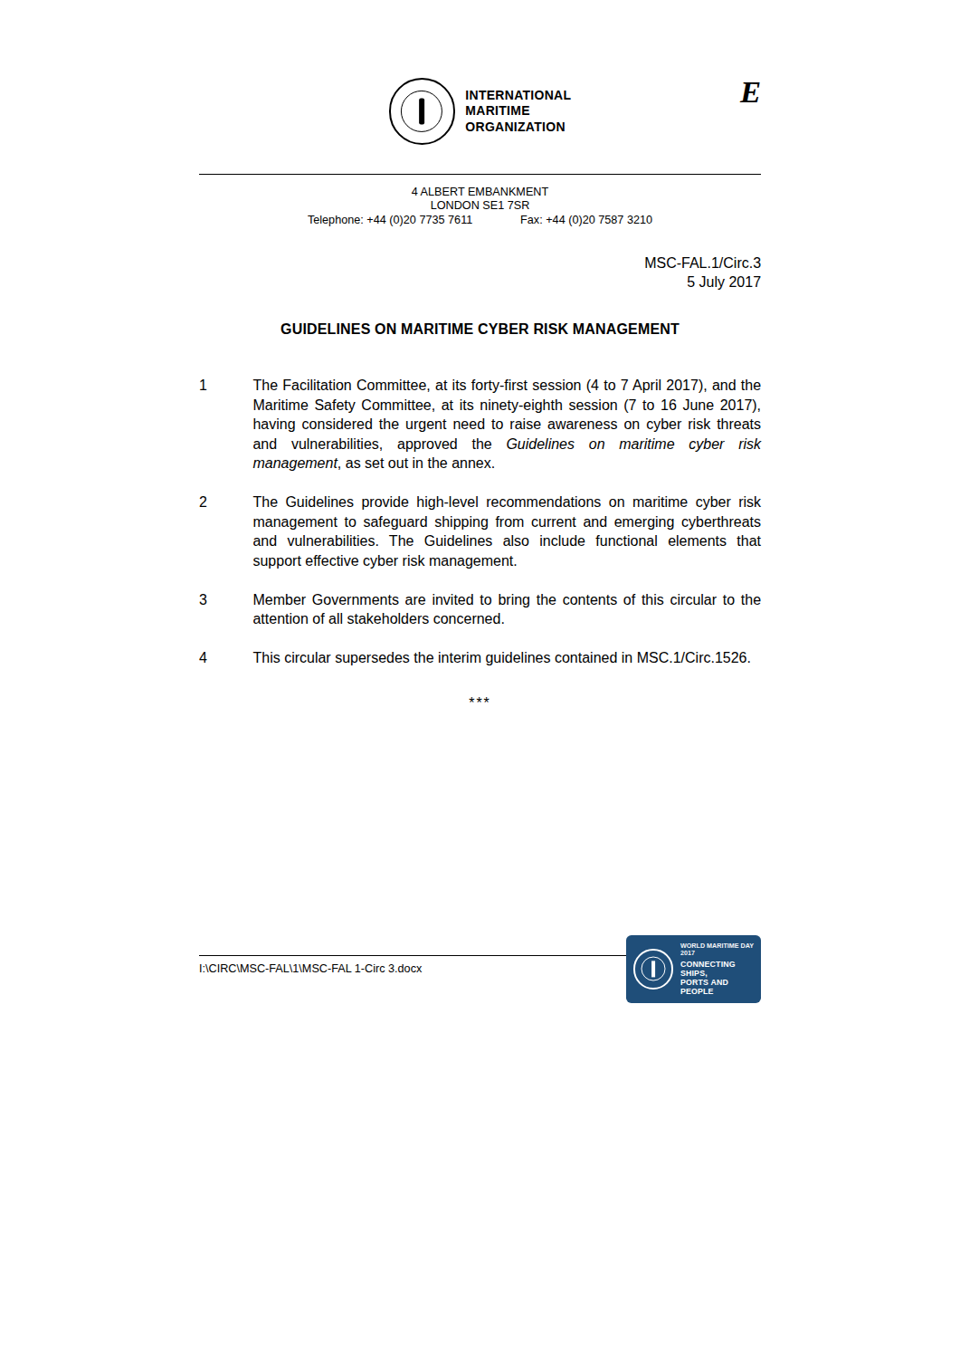E
International
Maritime
Organization
4 ALBERT EMBANKMENT
LONDON SE1 7SR
Telephone: +44 (0)20 7735 7611 Fax: +44 (0)20 7587 3210
MSC-FAL.1/Circ.3
5 July 2017
Guidelines on Maritime Cyber Risk Management
1
The Facilitation Committee, at its forty-first session (4 to 7 April 2017), and the Maritime Safety Committee, at its ninety-eighth session (7 to 16 June 2017), having considered the urgent need to raise awareness on cyber risk threats and vulnerabilities, approved the Guidelines on maritime cyber risk management, as set out in the annex.
2
The Guidelines provide high-level recommendations on maritime cyber risk management to safeguard shipping from current and emerging cyberthreats and vulnerabilities. The Guidelines also include functional elements that support effective cyber risk management.
3
Member Governments are invited to bring the contents of this circular to the attention of all stakeholders concerned.
4
This circular supersedes the interim guidelines contained in MSC.1/Circ.1526.
***
I:\CIRC\MSC-FAL\1\MSC-FAL 1-Circ 3.docx
World Maritime Day 2017
Connecting ships,
ports and people